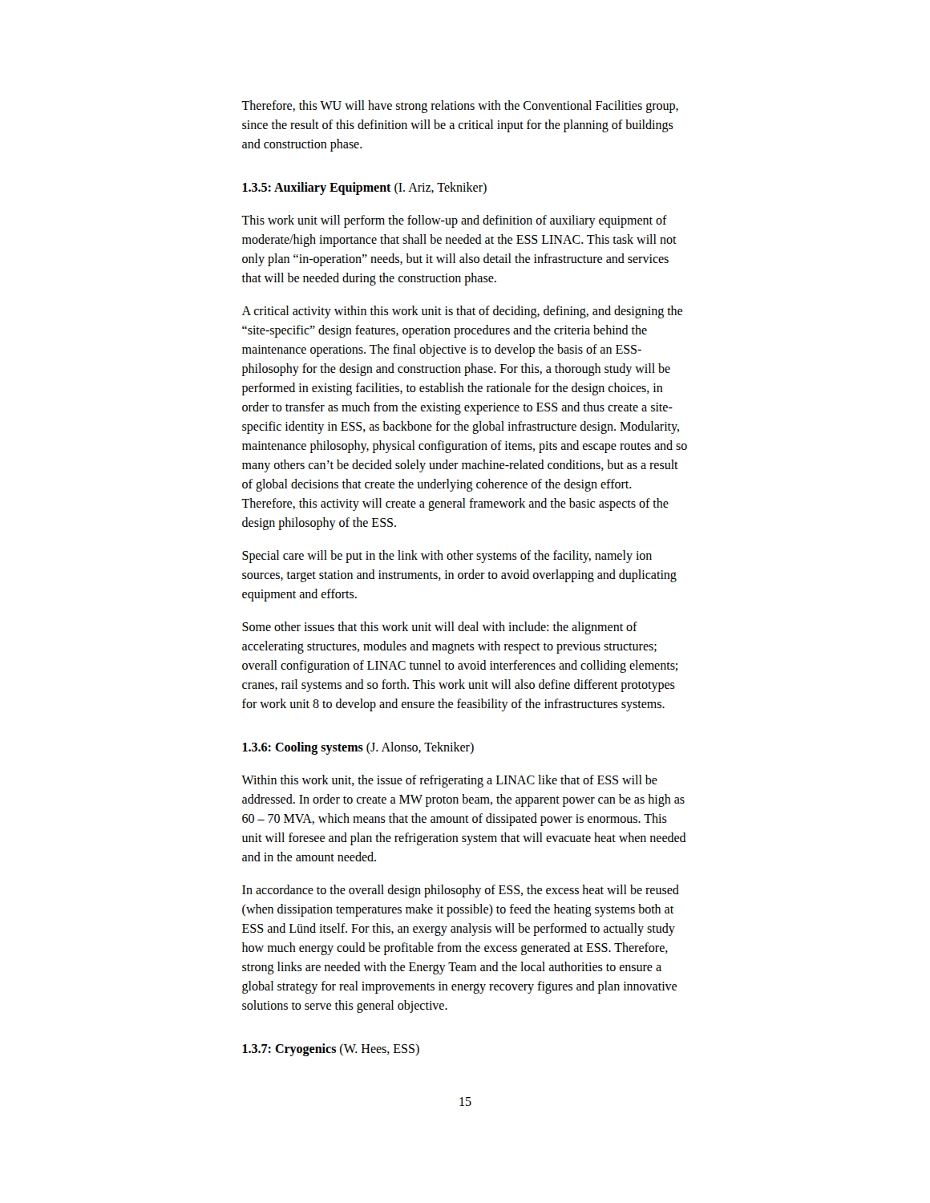Therefore, this WU will have strong relations with the Conventional Facilities group, since the result of this definition will be a critical input for the planning of buildings and construction phase.
1.3.5: Auxiliary Equipment (I. Ariz, Tekniker)
This work unit will perform the follow-up and definition of auxiliary equipment of moderate/high importance that shall be needed at the ESS LINAC. This task will not only plan “in-operation” needs, but it will also detail the infrastructure and services that will be needed during the construction phase.
A critical activity within this work unit is that of deciding, defining, and designing the “site-specific” design features, operation procedures and the criteria behind the maintenance operations. The final objective is to develop the basis of an ESS-philosophy for the design and construction phase. For this, a thorough study will be performed in existing facilities, to establish the rationale for the design choices, in order to transfer as much from the existing experience to ESS and thus create a site-specific identity in ESS, as backbone for the global infrastructure design. Modularity, maintenance philosophy, physical configuration of items, pits and escape routes and so many others can’t be decided solely under machine-related conditions, but as a result of global decisions that create the underlying coherence of the design effort. Therefore, this activity will create a general framework and the basic aspects of the design philosophy of the ESS.
Special care will be put in the link with other systems of the facility, namely ion sources, target station and instruments, in order to avoid overlapping and duplicating equipment and efforts.
Some other issues that this work unit will deal with include: the alignment of accelerating structures, modules and magnets with respect to previous structures; overall configuration of LINAC tunnel to avoid interferences and colliding elements; cranes, rail systems and so forth. This work unit will also define different prototypes for work unit 8 to develop and ensure the feasibility of the infrastructures systems.
1.3.6: Cooling systems (J. Alonso, Tekniker)
Within this work unit, the issue of refrigerating a LINAC like that of ESS will be addressed. In order to create a MW proton beam, the apparent power can be as high as 60 – 70 MVA, which means that the amount of dissipated power is enormous. This unit will foresee and plan the refrigeration system that will evacuate heat when needed and in the amount needed.
In accordance to the overall design philosophy of ESS, the excess heat will be reused (when dissipation temperatures make it possible) to feed the heating systems both at ESS and Lünd itself. For this, an exergy analysis will be performed to actually study how much energy could be profitable from the excess generated at ESS. Therefore, strong links are needed with the Energy Team and the local authorities to ensure a global strategy for real improvements in energy recovery figures and plan innovative solutions to serve this general objective.
1.3.7: Cryogenics (W. Hees, ESS)
15